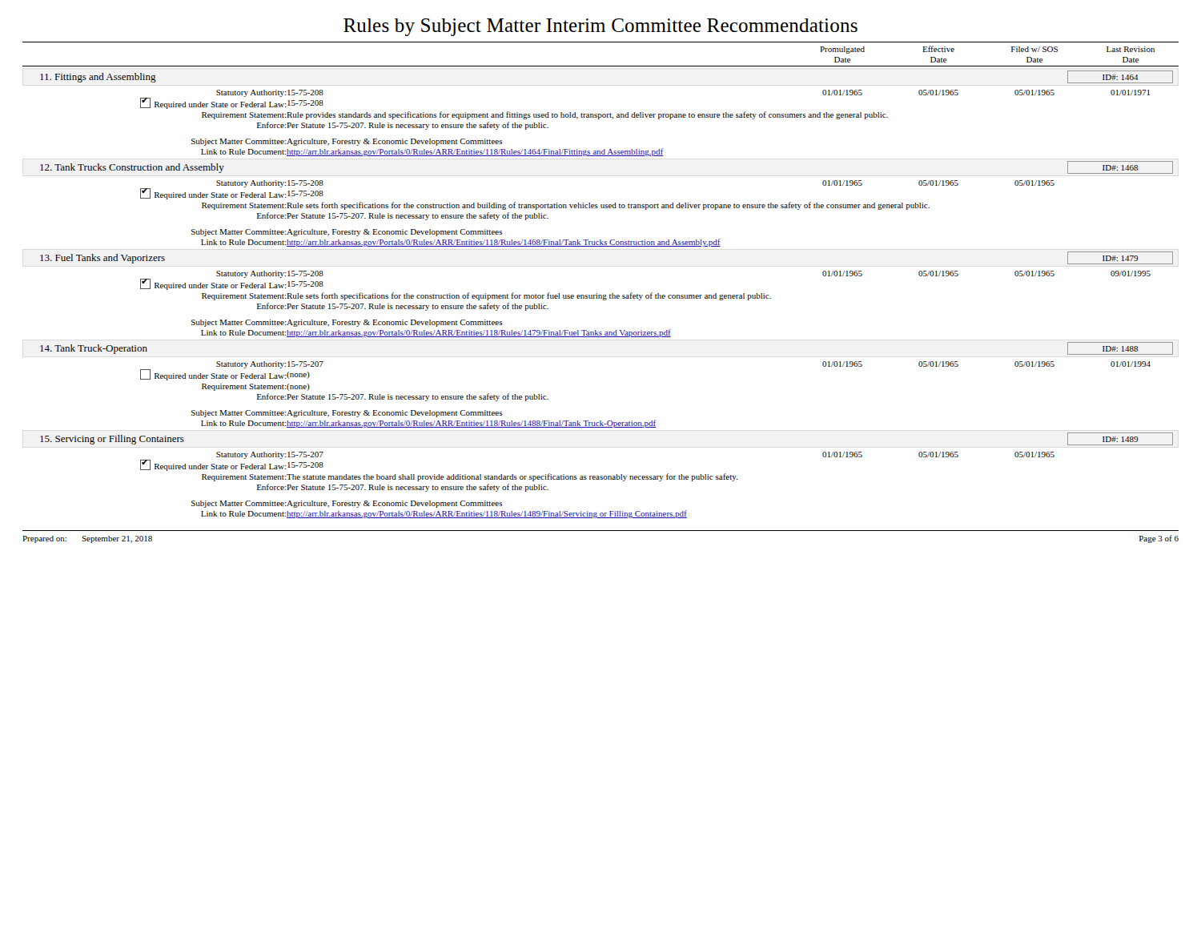Rules by Subject Matter Interim Committee Recommendations
| | Promulgated Date | Effective Date | Filed w/ SOS Date | Last Revision Date |
11. Fittings and Assembling
ID#: 1464
| Statutory Authority: | 15-75-208 | 01/01/1965 | 05/01/1965 | 05/01/1965 | 01/01/1971 |
| Required under State or Federal Law: | 15-75-208 |
| Requirement Statement: | Rule provides standards and specifications for equipment and fittings used to hold, transport, and deliver propane to ensure the safety of consumers and the general public. |
| Enforce: | Per Statute 15-75-207. Rule is necessary to ensure the safety of the public. |
| Subject Matter Committee: | Agriculture, Forestry & Economic Development Committees |
| Link to Rule Document: | http://arr.blr.arkansas.gov/Portals/0/Rules/ARR/Entities/118/Rules/1464/Final/Fittings and Assembling.pdf |
12. Tank Trucks Construction and Assembly
ID#: 1468
| Statutory Authority: | 15-75-208 | 01/01/1965 | 05/01/1965 | 05/01/1965 | |
| Required under State or Federal Law: | 15-75-208 |
| Requirement Statement: | Rule sets forth specifications for the construction and building of transportation vehicles used to transport and deliver propane to ensure the safety of the consumer and general public. |
| Enforce: | Per Statute 15-75-207. Rule is necessary to ensure the safety of the public. |
| Subject Matter Committee: | Agriculture, Forestry & Economic Development Committees |
| Link to Rule Document: | http://arr.blr.arkansas.gov/Portals/0/Rules/ARR/Entities/118/Rules/1468/Final/Tank Trucks Construction and Assembly.pdf |
13. Fuel Tanks and Vaporizers
ID#: 1479
| Statutory Authority: | 15-75-208 | 01/01/1965 | 05/01/1965 | 05/01/1965 | 09/01/1995 |
| Required under State or Federal Law: | 15-75-208 |
| Requirement Statement: | Rule sets forth specifications for the construction of equipment for motor fuel use ensuring the safety of the consumer and general public. |
| Enforce: | Per Statute 15-75-207. Rule is necessary to ensure the safety of the public. |
| Subject Matter Committee: | Agriculture, Forestry & Economic Development Committees |
| Link to Rule Document: | http://arr.blr.arkansas.gov/Portals/0/Rules/ARR/Entities/118/Rules/1479/Final/Fuel Tanks and Vaporizers.pdf |
14. Tank Truck-Operation
ID#: 1488
| Statutory Authority: | 15-75-207 | 01/01/1965 | 05/01/1965 | 05/01/1965 | 01/01/1994 |
| Required under State or Federal Law: | (none) |
| Requirement Statement: | (none) |
| Enforce: | Per Statute 15-75-207. Rule is necessary to ensure the safety of the public. |
| Subject Matter Committee: | Agriculture, Forestry & Economic Development Committees |
| Link to Rule Document: | http://arr.blr.arkansas.gov/Portals/0/Rules/ARR/Entities/118/Rules/1488/Final/Tank Truck-Operation.pdf |
15. Servicing or Filling Containers
ID#: 1489
| Statutory Authority: | 15-75-207 | 01/01/1965 | 05/01/1965 | 05/01/1965 | |
| Required under State or Federal Law: | 15-75-208 |
| Requirement Statement: | The statute mandates the board shall provide additional standards or specifications as reasonably necessary for the public safety. |
| Enforce: | Per Statute 15-75-207. Rule is necessary to ensure the safety of the public. |
| Subject Matter Committee: | Agriculture, Forestry & Economic Development Committees |
| Link to Rule Document: | http://arr.blr.arkansas.gov/Portals/0/Rules/ARR/Entities/118/Rules/1489/Final/Servicing or Filling Containers.pdf |
Prepared on: September 21, 2018
Page 3 of 6